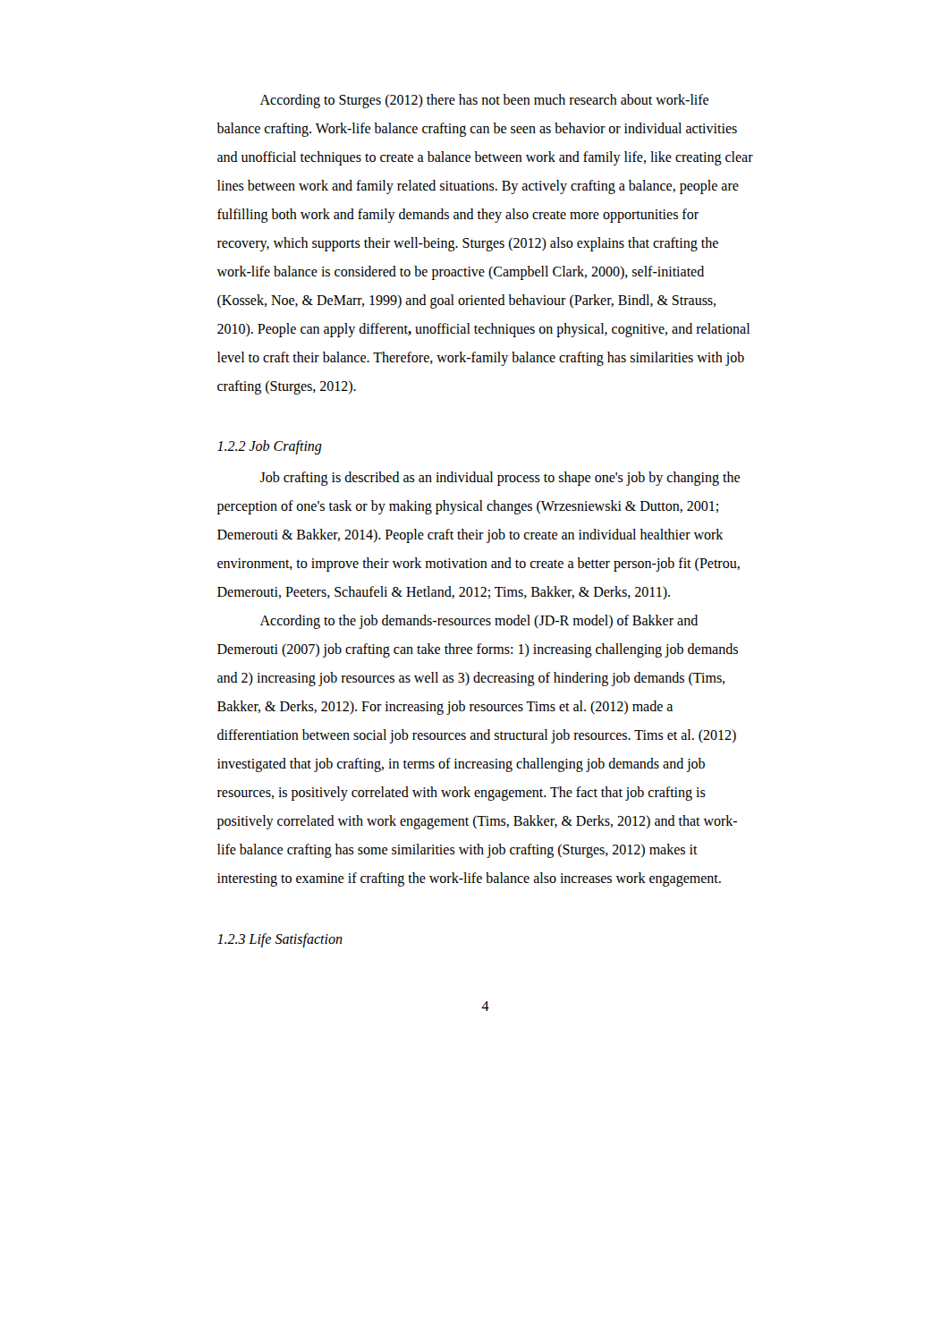According to Sturges (2012) there has not been much research about work-life balance crafting. Work-life balance crafting can be seen as behavior or individual activities and unofficial techniques to create a balance between work and family life, like creating clear lines between work and family related situations. By actively crafting a balance, people are fulfilling both work and family demands and they also create more opportunities for recovery, which supports their well-being. Sturges (2012) also explains that crafting the work-life balance is considered to be proactive (Campbell Clark, 2000), self-initiated (Kossek, Noe, & DeMarr, 1999) and goal oriented behaviour (Parker, Bindl, & Strauss, 2010). People can apply different, unofficial techniques on physical, cognitive, and relational level to craft their balance. Therefore, work-family balance crafting has similarities with job crafting (Sturges, 2012).
1.2.2 Job Crafting
Job crafting is described as an individual process to shape one's job by changing the perception of one's task or by making physical changes (Wrzesniewski & Dutton, 2001; Demerouti & Bakker, 2014). People craft their job to create an individual healthier work environment, to improve their work motivation and to create a better person-job fit (Petrou, Demerouti, Peeters, Schaufeli & Hetland, 2012; Tims, Bakker, & Derks, 2011).
According to the job demands-resources model (JD-R model) of Bakker and Demerouti (2007) job crafting can take three forms: 1) increasing challenging job demands and 2) increasing job resources as well as 3) decreasing of hindering job demands (Tims, Bakker, & Derks, 2012). For increasing job resources Tims et al. (2012) made a differentiation between social job resources and structural job resources. Tims et al. (2012) investigated that job crafting, in terms of increasing challenging job demands and job resources, is positively correlated with work engagement. The fact that job crafting is positively correlated with work engagement (Tims, Bakker, & Derks, 2012) and that work-life balance crafting has some similarities with job crafting (Sturges, 2012) makes it interesting to examine if crafting the work-life balance also increases work engagement.
1.2.3 Life Satisfaction
4